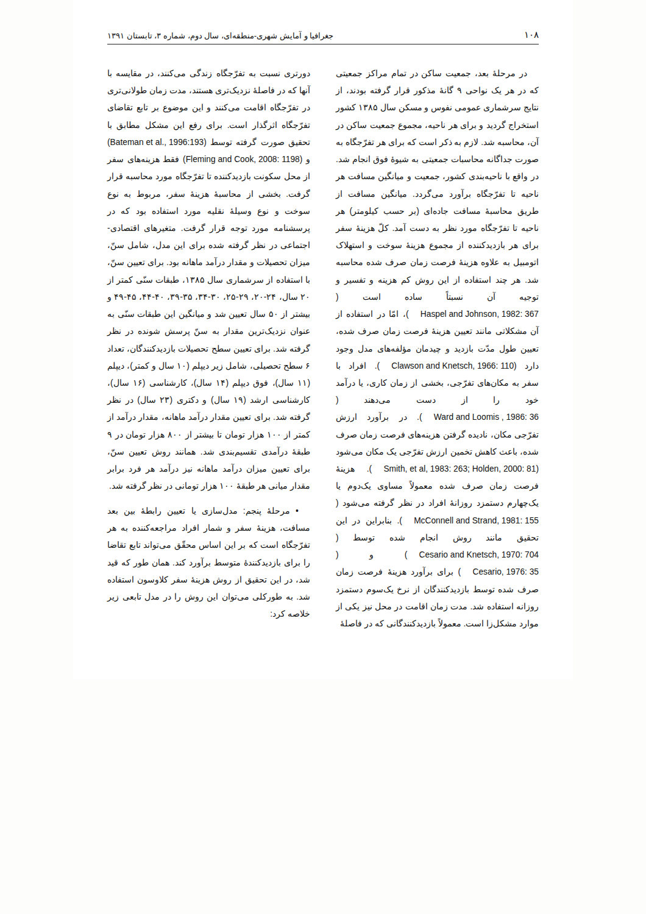۱۰۸
جغرافیا و آمایش شهری-منطقه‌ای، سال دوم، شماره ۳، تابستان ۱۳۹۱
در مرحلهٔ بعد، جمعیت ساکن در تمام مراکز جمعیتی که در هر یک نواحی ۹ گانهٔ مذکور قرار گرفته بودند، از نتایج سرشماری عمومی نفوس و مسکن سال ۱۳۸۵ کشور استخراج گردید و برای هر ناحیه، مجموع جمعیت ساکن در آن، محاسبه شد. لازم به ذکر است که برای هر تفرّجگاه به صورت جداگانه محاسبات جمعیتی به شیوهٔ فوق انجام شد. در واقع با ناحیه‌بندی کشور، جمعیت و میانگین مسافت هر ناحیه تا تفرّجگاه برآورد می‌گردد. میانگین مسافت از طریق محاسبهٔ مسافت جاده‌ای (بر حسب کیلومتر) هر ناحیه تا تفرّجگاه مورد نظر به دست آمد. کلّ هزینهٔ سفر برای هر بازدیدکننده از مجموع هزینهٔ سوخت و استهلاک اتومبیل به علاوه هزینهٔ فرصت زمان صرف شده محاسبه شد. هر چند استفاده از این روش کم هزینه و تفسیر و توجیه آن نسبتاً ساده است (Haspel and Johnson, 1982: 367)، امّا در استفاده از آن مشکلاتی مانند تعیین هزینهٔ فرصت زمان صرف شده، تعیین طول مدّت بازدید و چیدمان مؤلفه‌های مدل وجود دارد (Clawson and Knetsch, 1966: 110). افراد با سفر به مکان‌های تفرّجی، بخشی از زمان کاری، یا درآمد خود را از دست می‌دهند (Ward and Loomis , 1986: 36). در برآورد ارزش تفرّجی مکان، نادیده گرفتن هزینه‌های فرصت زمان صرف شده، باعث کاهش تخمین ارزش تفرّجی یک مکان می‌شود (Smith, et al, 1983: 263; Holden, 2000: 81). هزینهٔ فرصت زمان صرف شده معمولاً مساوی یک‌دوم یا یک‌چهارم دستمزد روزانهٔ افراد در نظر گرفته می‌شود (McConnell and Strand, 1981: 155). بنابراین در این تحقیق مانند روش انجام شده توسط (Cesario and Knetsch, 1970: 704) و (Cesario, 1976: 35) برای برآورد هزینهٔ فرصت زمان صرف شده توسط بازدیدکنندگان از نرخ یک‌سوم دستمزد روزانه استفاده شد. مدت زمان اقامت در محل نیز یکی از موارد مشکل‌زا است. معمولاً بازدیدکنندگانی که در فاصلهٔ
دورتری نسبت به تفرّجگاه زندگی می‌کنند، در مقایسه با آنها که در فاصلهٔ نزدیک‌تری هستند، مدت زمان طولانی‌تری در تفرّجگاه اقامت می‌کنند و این موضوع بر تابع تقاضای تفرّجگاه اثرگذار است. برای رفع این مشکل مطابق با تحقیق صورت گرفته توسط (Bateman et al., 1996:193) و (Fleming and Cook, 2008: 1198) فقط هزینه‌های سفر از محل سکونت بازدیدکننده تا تفرّجگاه مورد محاسبه قرار گرفت. بخشی از محاسبهٔ هزینهٔ سفر، مربوط به نوع سوخت و نوع وسیلهٔ نقلیه مورد استفاده بود که در پرسشنامه مورد توجه قرار گرفت. متغیرهای اقتصادی-اجتماعی در نظر گرفته شده برای این مدل، شامل سنّ، میزان تحصیلات و مقدار درآمد ماهانه بود. برای تعیین سنّ، با استفاده از سرشماری سال ۱۳۸۵، طبقات سنّی کمتر از ۲۰ سال، ۲۴-۲۰، ۲۹-۲۵، ۳۰-۳۴، ۳۵-۳۹، ۴۰-۴۴، ۴۵-۴۹ و بیشتر از ۵۰ سال تعیین شد و میانگین این طبقات سنّی به عنوان نزدیک‌ترین مقدار به سنّ پرسش شونده در نظر گرفته شد. برای تعیین سطح تحصیلات بازدیدکنندگان، تعداد ۶ سطح تحصیلی، شامل زیر دیپلم (۱۰ سال و کمتر)، دیپلم (۱۱ سال)، فوق دیپلم (۱۴ سال)، کارشناسی (۱۶ سال)، کارشناسی ارشد (۱۹ سال) و دکتری (۲۳ سال) در نظر گرفته شد. برای تعیین مقدار درآمد ماهانه، مقدار درآمد از کمتر از ۱۰۰ هزار تومان تا بیشتر از ۸۰۰ هزار تومان در ۹ طبقهٔ درآمدی تقسیم‌بندی شد. همانند روش تعیین سنّ، برای تعیین میزان درآمد ماهانه نیز درآمد هر فرد برابر مقدار میانی هر طبقهٔ ۱۰۰ هزار تومانی در نظر گرفته شد.
مرحلهٔ پنجم: مدل‌سازی یا تعیین رابطهٔ بین بعد مسافت، هزینهٔ سفر و شمار افراد مراجعه‌کننده به هر تفرّجگاه است که بر این اساس محقّق می‌تواند تابع تقاضا را برای بازدیدکنندهٔ متوسط برآورد کند. همان طور که قید شد، در این تحقیق از روش هزینهٔ سفر کلاوسون استفاده شد. به طورکلی می‌توان این روش را در مدل تابعی زیر خلاصه کرد: